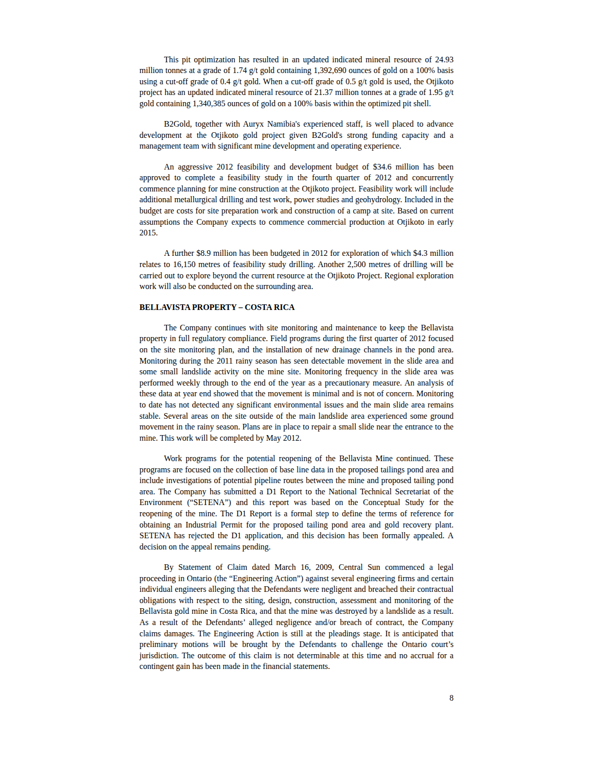This pit optimization has resulted in an updated indicated mineral resource of 24.93 million tonnes at a grade of 1.74 g/t gold containing 1,392,690 ounces of gold on a 100% basis using a cut-off grade of 0.4 g/t gold. When a cut-off grade of 0.5 g/t gold is used, the Otjikoto project has an updated indicated mineral resource of 21.37 million tonnes at a grade of 1.95 g/t gold containing 1,340,385 ounces of gold on a 100% basis within the optimized pit shell.
B2Gold, together with Auryx Namibia's experienced staff, is well placed to advance development at the Otjikoto gold project given B2Gold's strong funding capacity and a management team with significant mine development and operating experience.
An aggressive 2012 feasibility and development budget of $34.6 million has been approved to complete a feasibility study in the fourth quarter of 2012 and concurrently commence planning for mine construction at the Otjikoto project. Feasibility work will include additional metallurgical drilling and test work, power studies and geohydrology. Included in the budget are costs for site preparation work and construction of a camp at site. Based on current assumptions the Company expects to commence commercial production at Otjikoto in early 2015.
A further $8.9 million has been budgeted in 2012 for exploration of which $4.3 million relates to 16,150 metres of feasibility study drilling. Another 2,500 metres of drilling will be carried out to explore beyond the current resource at the Otjikoto Project. Regional exploration work will also be conducted on the surrounding area.
BELLAVISTA PROPERTY – COSTA RICA
The Company continues with site monitoring and maintenance to keep the Bellavista property in full regulatory compliance. Field programs during the first quarter of 2012 focused on the site monitoring plan, and the installation of new drainage channels in the pond area. Monitoring during the 2011 rainy season has seen detectable movement in the slide area and some small landslide activity on the mine site. Monitoring frequency in the slide area was performed weekly through to the end of the year as a precautionary measure. An analysis of these data at year end showed that the movement is minimal and is not of concern. Monitoring to date has not detected any significant environmental issues and the main slide area remains stable. Several areas on the site outside of the main landslide area experienced some ground movement in the rainy season. Plans are in place to repair a small slide near the entrance to the mine. This work will be completed by May 2012.
Work programs for the potential reopening of the Bellavista Mine continued. These programs are focused on the collection of base line data in the proposed tailings pond area and include investigations of potential pipeline routes between the mine and proposed tailing pond area. The Company has submitted a D1 Report to the National Technical Secretariat of the Environment (“SETENA”) and this report was based on the Conceptual Study for the reopening of the mine. The D1 Report is a formal step to define the terms of reference for obtaining an Industrial Permit for the proposed tailing pond area and gold recovery plant. SETENA has rejected the D1 application, and this decision has been formally appealed. A decision on the appeal remains pending.
By Statement of Claim dated March 16, 2009, Central Sun commenced a legal proceeding in Ontario (the “Engineering Action”) against several engineering firms and certain individual engineers alleging that the Defendants were negligent and breached their contractual obligations with respect to the siting, design, construction, assessment and monitoring of the Bellavista gold mine in Costa Rica, and that the mine was destroyed by a landslide as a result. As a result of the Defendants’ alleged negligence and/or breach of contract, the Company claims damages. The Engineering Action is still at the pleadings stage. It is anticipated that preliminary motions will be brought by the Defendants to challenge the Ontario court’s jurisdiction. The outcome of this claim is not determinable at this time and no accrual for a contingent gain has been made in the financial statements.
8